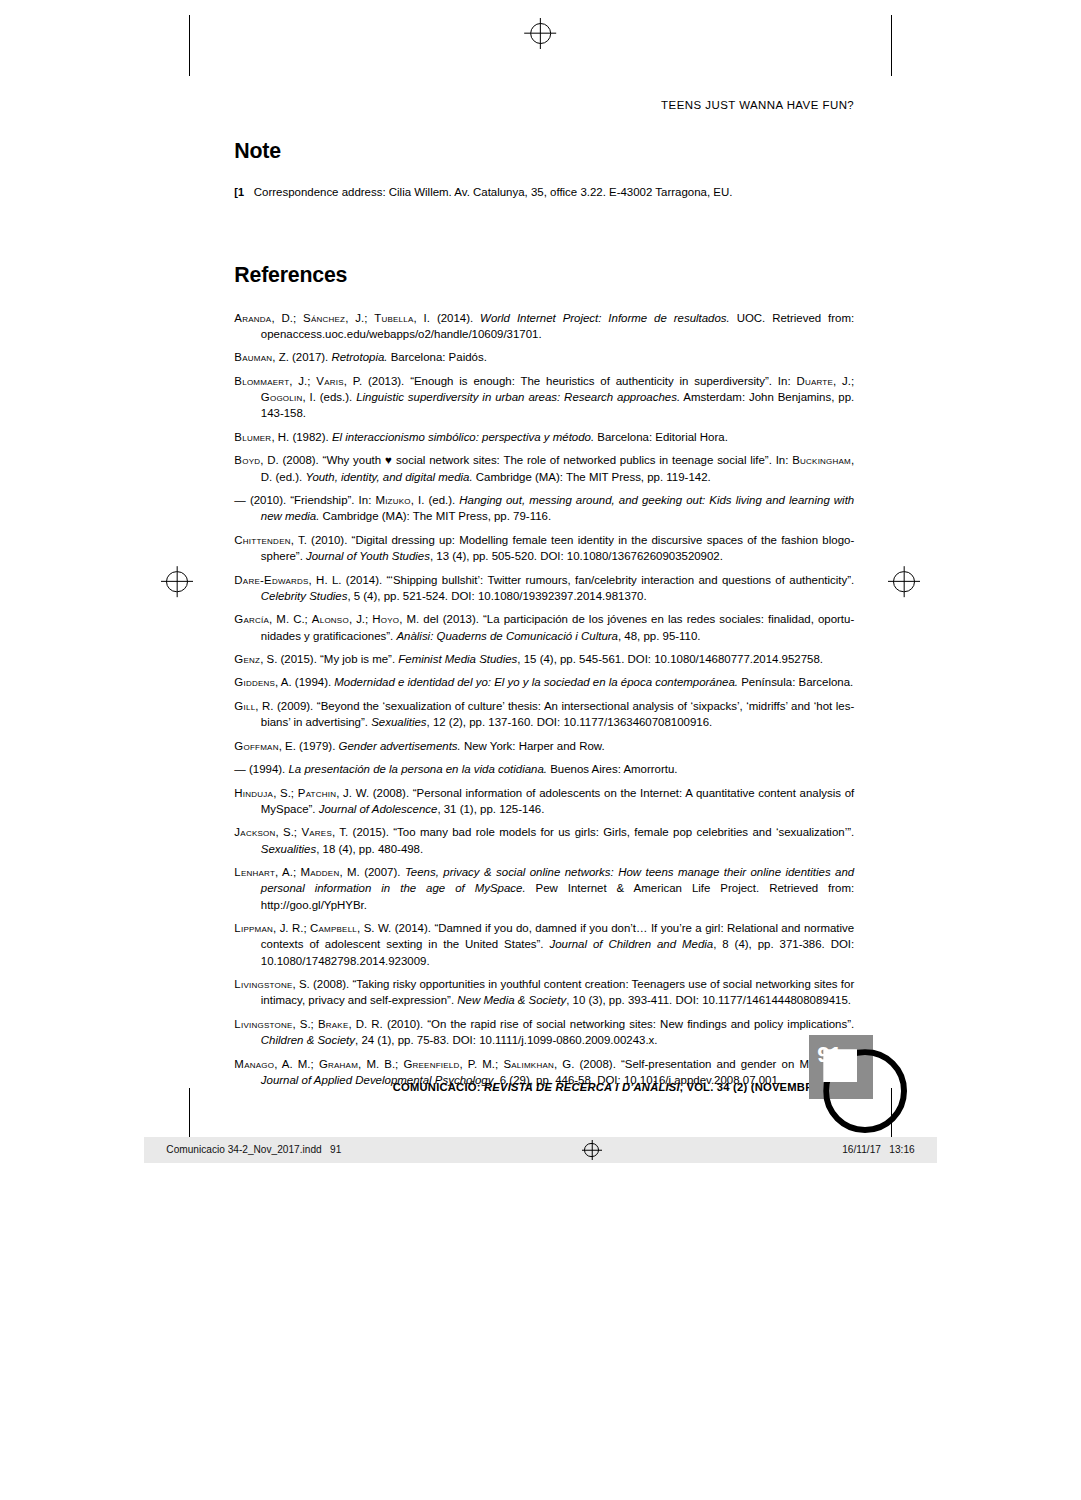TEENS JUST WANNA HAVE FUN?
Note
[1 Correspondence address: Cilia Willem. Av. Catalunya, 35, office 3.22. E-43002 Tarragona, EU.
References
Aranda, D.; Sánchez, J.; Tubella, I. (2014). World Internet Project: Informe de resultados. UOC. Retrieved from: openaccess.uoc.edu/webapps/o2/handle/10609/31701.
Bauman, Z. (2017). Retrotopia. Barcelona: Paidós.
Blommaert, J.; Varis, P. (2013). “Enough is enough: The heuristics of authenticity in superdiversity”. In: Duarte, J.; Gogolin, I. (eds.). Linguistic superdiversity in urban areas: Research approaches. Amsterdam: John Benjamins, pp. 143-158.
Blumer, H. (1982). El interaccionismo simbólico: perspectiva y método. Barcelona: Editorial Hora.
Boyd, D. (2008). “Why youth ♥ social network sites: The role of networked publics in teenage social life”. In: Buckingham, D. (ed.). Youth, identity, and digital media. Cambridge (MA): The MIT Press, pp. 119-142.
— (2010). “Friendship”. In: Mizuko, I. (ed.). Hanging out, messing around, and geeking out: Kids living and learning with new media. Cambridge (MA): The MIT Press, pp. 79-116.
Chittenden, T. (2010). “Digital dressing up: Modelling female teen identity in the discursive spaces of the fashion blogosphere”. Journal of Youth Studies, 13 (4), pp. 505-520. DOI: 10.1080/13676260903520902.
Dare-Edwards, H. L. (2014). “‘Shipping bullshit’: Twitter rumours, fan/celebrity interaction and questions of authenticity”. Celebrity Studies, 5 (4), pp. 521-524. DOI: 10.1080/19392397.2014.981370.
García, M. C.; Alonso, J.; Hoyo, M. del (2013). “La participación de los jóvenes en las redes sociales: finalidad, oportunidades y gratificaciones”. Anàlisi: Quaderns de Comunicació i Cultura, 48, pp. 95-110.
Genz, S. (2015). “My job is me”. Feminist Media Studies, 15 (4), pp. 545-561. DOI: 10.1080/14680777.2014.952758.
Giddens, A. (1994). Modernidad e identidad del yo: El yo y la sociedad en la época contemporánea. Península: Barcelona.
Gill, R. (2009). “Beyond the ‘sexualization of culture’ thesis: An intersectional analysis of ‘sixpacks’, ‘midriffs’ and ‘hot lesbians’ in advertising”. Sexualities, 12 (2), pp. 137-160. DOI: 10.1177/1363460708100916.
Goffman, E. (1979). Gender advertisements. New York: Harper and Row.
— (1994). La presentación de la persona en la vida cotidiana. Buenos Aires: Amorrortu.
Hinduja, S.; Patchin, J. W. (2008). “Personal information of adolescents on the Internet: A quantitative content analysis of MySpace”. Journal of Adolescence, 31 (1), pp. 125-146.
Jackson, S.; Vares, T. (2015). “Too many bad role models for us girls: Girls, female pop celebrities and ‘sexualization’”. Sexualities, 18 (4), pp. 480-498.
Lenhart, A.; Madden, M. (2007). Teens, privacy & social online networks: How teens manage their online identities and personal information in the age of MySpace. Pew Internet & American Life Project. Retrieved from: http://goo.gl/YpHYBr.
Lippman, J. R.; Campbell, S. W. (2014). “Damned if you do, damned if you don’t… If you’re a girl: Relational and normative contexts of adolescent sexting in the United States”. Journal of Children and Media, 8 (4), pp. 371-386. DOI: 10.1080/17482798.2014.923009.
Livingstone, S. (2008). “Taking risky opportunities in youthful content creation: Teenagers use of social networking sites for intimacy, privacy and self-expression”. New Media & Society, 10 (3), pp. 393-411. DOI: 10.1177/1461444808089415.
Livingstone, S.; Brake, D. R. (2010). “On the rapid rise of social networking sites: New findings and policy implications”. Children & Society, 24 (1), pp. 75-83. DOI: 10.1111/j.1099-0860.2009.00243.x.
Manago, A. M.; Graham, M. B.; Greenfield, P. M.; Salimkhan, G. (2008). “Self-presentation and gender on MySpace”. Journal of Applied Developmental Psychology, 6 (29), pp. 446-58. DOI: 10.1016/j.appdev.2008.07.001.
COMUNICACIÓ: REVISTA DE RECERCA I D’ANÀLISI, VOL. 34 (2) (NOVEMBRE 2017)
91
Comunicacio 34-2_Nov_2017.indd 91
16/11/17 13:16